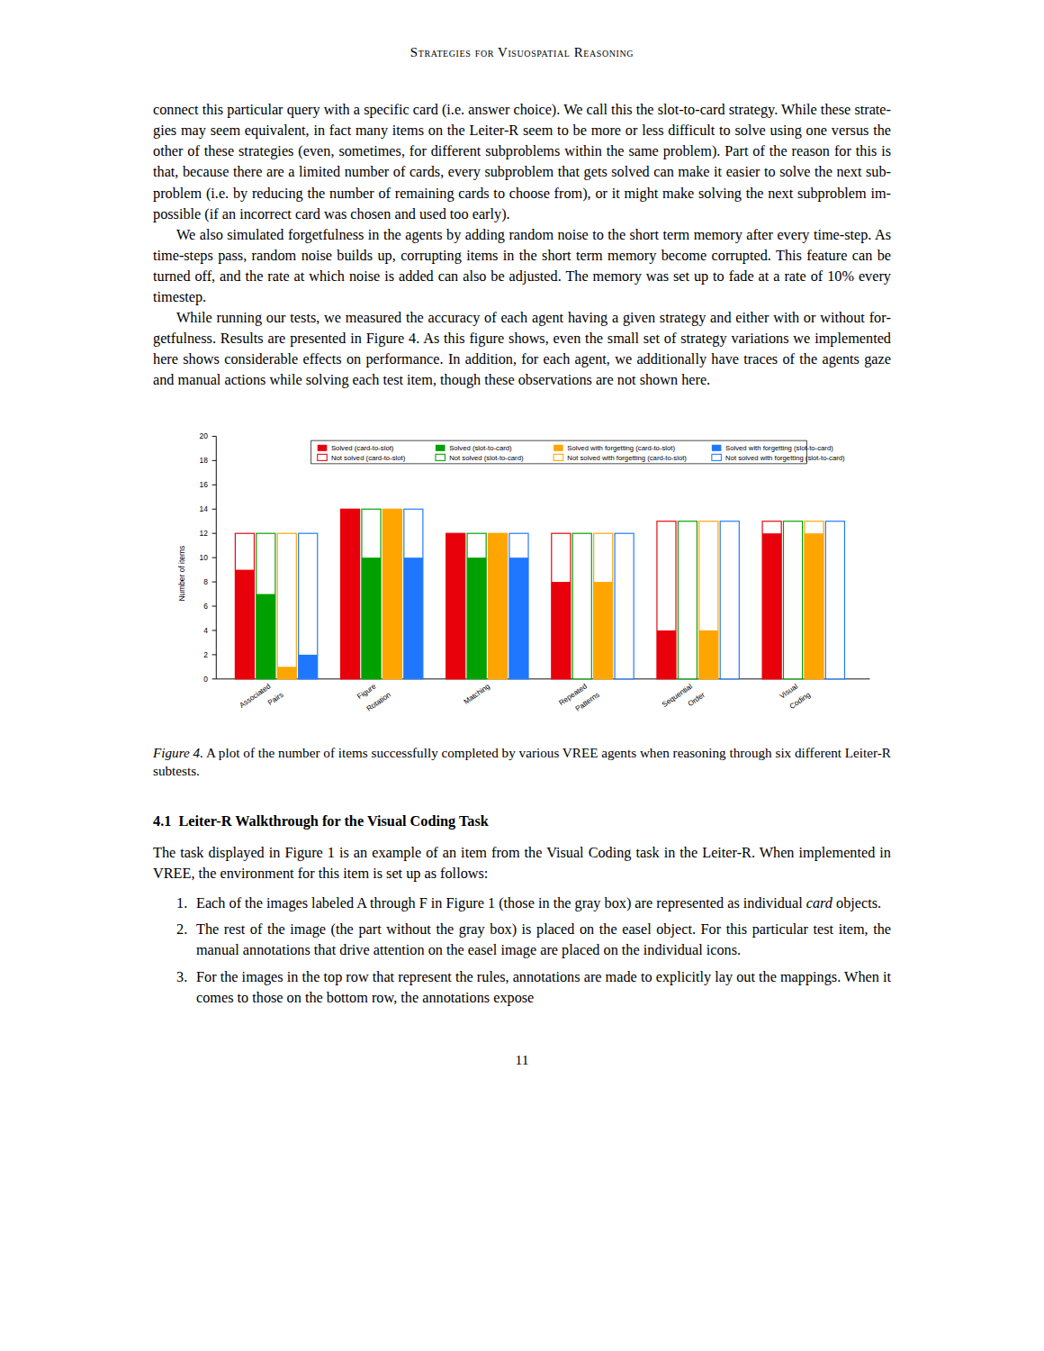Strategies for Visuospatial Reasoning
connect this particular query with a specific card (i.e. answer choice). We call this the slot-to-card strategy. While these strategies may seem equivalent, in fact many items on the Leiter-R seem to be more or less difficult to solve using one versus the other of these strategies (even, sometimes, for different subproblems within the same problem). Part of the reason for this is that, because there are a limited number of cards, every subproblem that gets solved can make it easier to solve the next subproblem (i.e. by reducing the number of remaining cards to choose from), or it might make solving the next subproblem impossible (if an incorrect card was chosen and used too early).
We also simulated forgetfulness in the agents by adding random noise to the short term memory after every time-step. As time-steps pass, random noise builds up, corrupting items in the short term memory become corrupted. This feature can be turned off, and the rate at which noise is added can also be adjusted. The memory was set up to fade at a rate of 10% every timestep.
While running our tests, we measured the accuracy of each agent having a given strategy and either with or without forgetfulness. Results are presented in Figure 4. As this figure shows, even the small set of strategy variations we implemented here shows considerable effects on performance. In addition, for each agent, we additionally have traces of the agents gaze and manual actions while solving each test item, though these observations are not shown here.
0 2 4 6 8 10 12 14 16 18 20 Number of items Solved (card-to-slot) Solved (slot-to-card) Solved with forgetting (card-to-slot) Solved with forgetting (slot-to-card) Not solved (card-to-slot) Not solved (slot-to-card) Not solved with forgetting (card-to-slot) Not solved with forgetting (slot-to-card) Associated Pairs Figure Rotation Matching Repeated Patterns Sequential Order Visual Coding
Figure 4. A plot of the number of items successfully completed by various VREE agents when reasoning through six different Leiter-R subtests.
4.1 Leiter-R Walkthrough for the Visual Coding Task
The task displayed in Figure 1 is an example of an item from the Visual Coding task in the Leiter-R. When implemented in VREE, the environment for this item is set up as follows:
Each of the images labeled A through F in Figure 1 (those in the gray box) are represented as individual card objects.
The rest of the image (the part without the gray box) is placed on the easel object. For this particular test item, the manual annotations that drive attention on the easel image are placed on the individual icons.
For the images in the top row that represent the rules, annotations are made to explicitly lay out the mappings. When it comes to those on the bottom row, the annotations expose
11